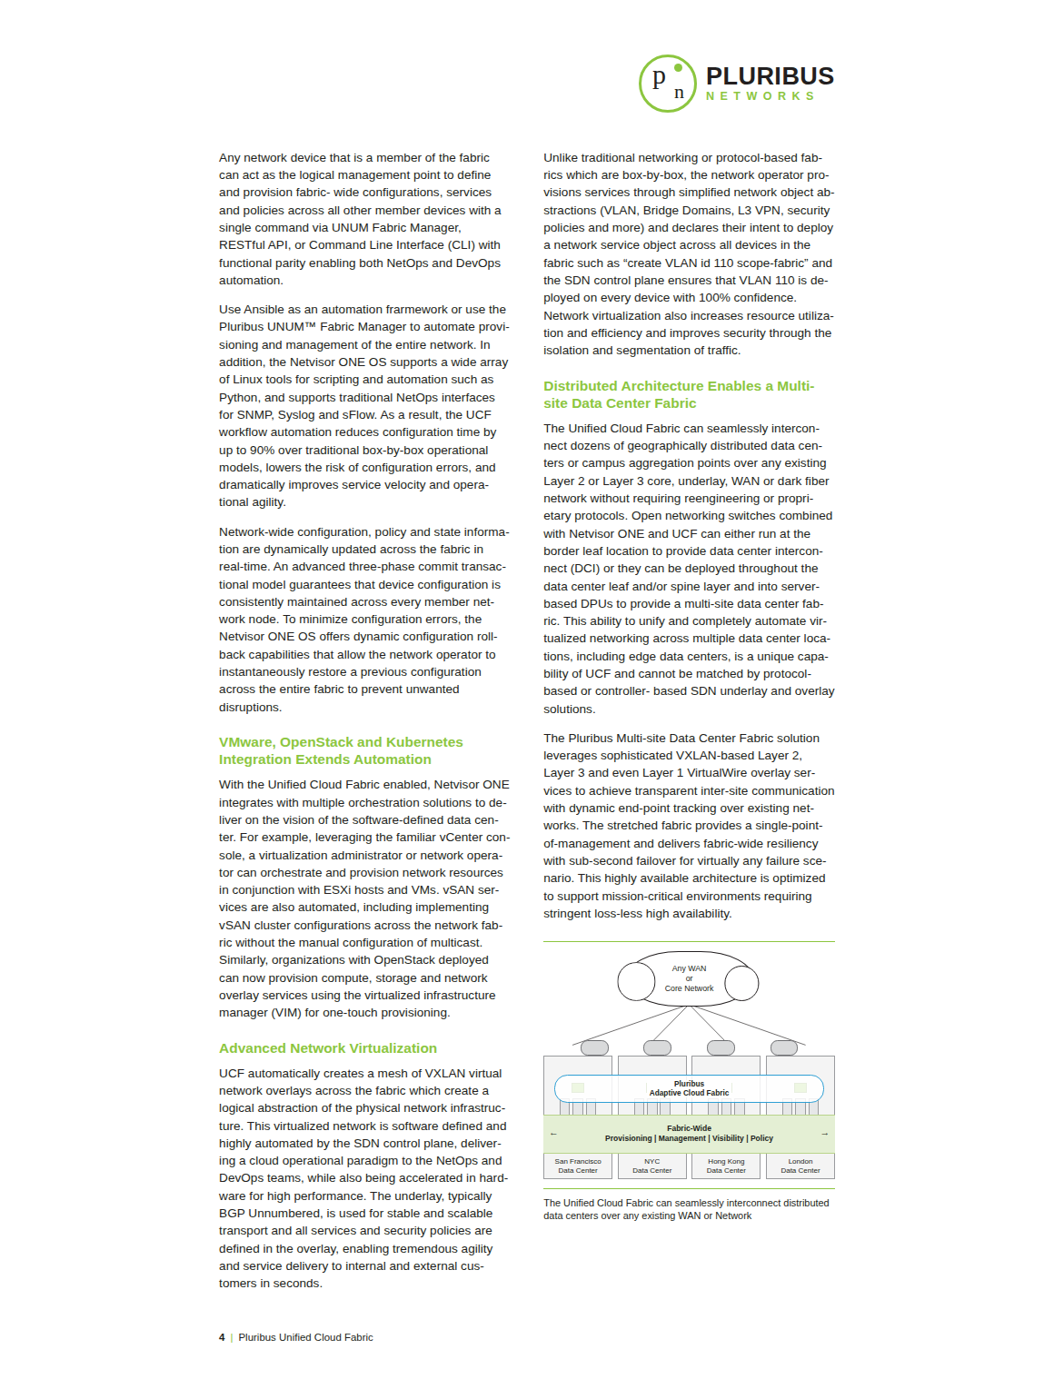PLURIBUS
NETWORKS
Any network device that is a member of the fabric can act as the logical management point to define and provision fabric- wide configurations, services and policies across all other member devices with a single command via UNUM Fabric Manager, RESTful API, or Command Line Interface (CLI) with functional parity enabling both NetOps and DevOps automation.
Use Ansible as an automation frarmework or use the Pluribus UNUM™ Fabric Manager to automate provisioning and management of the entire network. In addition, the Netvisor ONE OS supports a wide array of Linux tools for scripting and automation such as Python, and supports traditional NetOps interfaces for SNMP, Syslog and sFlow. As a result, the UCF workflow automation reduces configuration time by up to 90% over traditional box-by-box operational models, lowers the risk of configuration errors, and dramatically improves service velocity and operational agility.
Network-wide configuration, policy and state information are dynamically updated across the fabric in real-time. An advanced three-phase commit transactional model guarantees that device configuration is consistently maintained across every member network node. To minimize configuration errors, the Netvisor ONE OS offers dynamic configuration roll-back capabilities that allow the network operator to instantaneously restore a previous configuration across the entire fabric to prevent unwanted disruptions.
VMware, OpenStack and Kubernetes Integration Extends Automation
With the Unified Cloud Fabric enabled, Netvisor ONE integrates with multiple orchestration solutions to deliver on the vision of the software-defined data center. For example, leveraging the familiar vCenter console, a virtualization administrator or network operator can orchestrate and provision network resources in conjunction with ESXi hosts and VMs. vSAN services are also automated, including implementing vSAN cluster configurations across the network fabric without the manual configuration of multicast. Similarly, organizations with OpenStack deployed can now provision compute, storage and network overlay services using the virtualized infrastructure manager (VIM) for one-touch provisioning.
Advanced Network Virtualization
UCF automatically creates a mesh of VXLAN virtual network overlays across the fabric which create a logical abstraction of the physical network infrastructure. This virtualized network is software defined and highly automated by the SDN control plane, delivering a cloud operational paradigm to the NetOps and DevOps teams, while also being accelerated in hardware for high performance. The underlay, typically BGP Unnumbered, is used for stable and scalable transport and all services and security policies are defined in the overlay, enabling tremendous agility and service delivery to internal and external customers in seconds.
Unlike traditional networking or protocol-based fabrics which are box-by-box, the network operator provisions services through simplified network object abstractions (VLAN, Bridge Domains, L3 VPN, security policies and more) and declares their intent to deploy a network service object across all devices in the fabric such as “create VLAN id 110 scope-fabric” and the SDN control plane ensures that VLAN 110 is deployed on every device with 100% confidence. Network virtualization also increases resource utilization and efficiency and improves security through the isolation and segmentation of traffic.
Distributed Architecture Enables a Multi-site Data Center Fabric
The Unified Cloud Fabric can seamlessly interconnect dozens of geographically distributed data centers or campus aggregation points over any existing Layer 2 or Layer 3 core, underlay, WAN or dark fiber network without requiring reengineering or proprietary protocols. Open networking switches combined with Netvisor ONE and UCF can either run at the border leaf location to provide data center interconnect (DCI) or they can be deployed throughout the data center leaf and/or spine layer and into server-based DPUs to provide a multi-site data center fabric. This ability to unify and completely automate virtualized networking across multiple data center locations, including edge data centers, is a unique capability of UCF and cannot be matched by protocol-based or controller- based SDN underlay and overlay solutions.
The Pluribus Multi-site Data Center Fabric solution leverages sophisticated VXLAN-based Layer 2, Layer 3 and even Layer 1 VirtualWire overlay services to achieve transparent inter-site communication with dynamic end-point tracking over existing networks. The stretched fabric provides a single-point-of-management and delivers fabric-wide resiliency with sub-second failover for virtually any failure scenario. This highly available architecture is optimized to support mission-critical environments requiring stringent loss-less high availability.
Any WAN
or
Core Network
San Francisco
Data Center
NYC
Data Center
Hong Kong
Data Center
London
Data Center
Pluribus
Adaptive Cloud Fabric
Fabric-Wide
Provisioning | Management | Visibility | Policy
←
→
The Unified Cloud Fabric can seamlessly interconnect distributed data centers over any existing WAN or Network
4 | Pluribus Unified Cloud Fabric